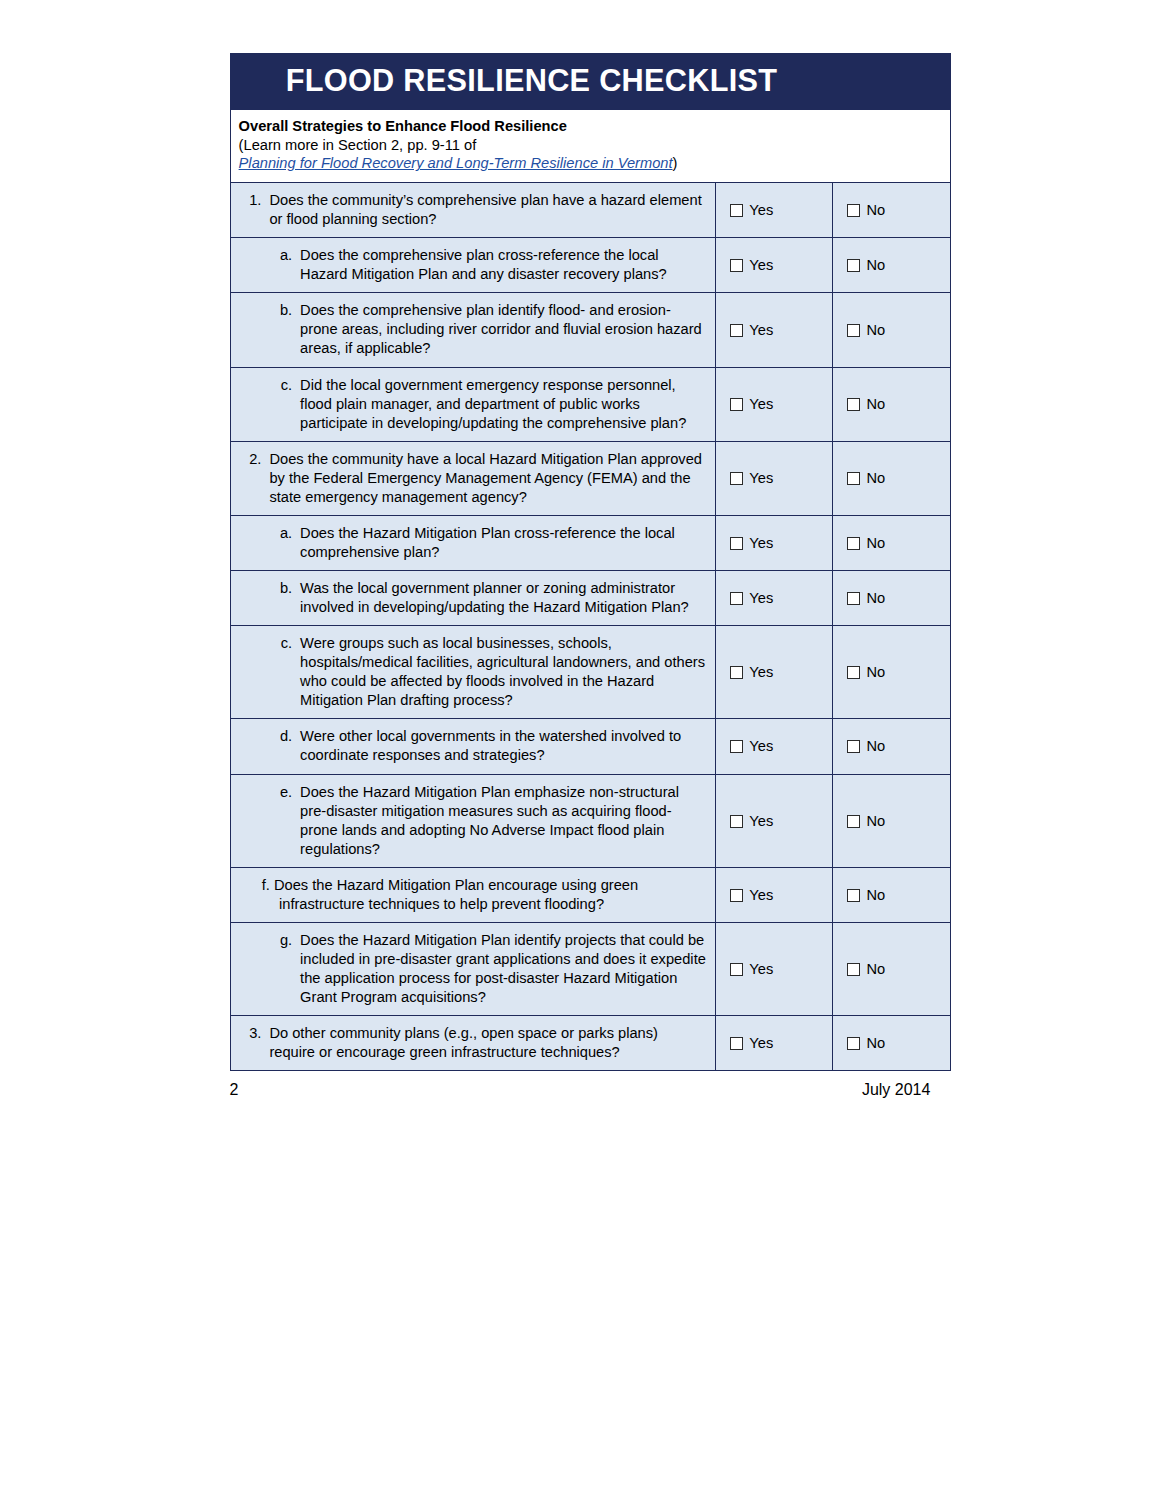| FLOOD RESILIENCE CHECKLIST | |
| Overall Strategies to Enhance Flood Resilience (Learn more in Section 2, pp. 9-11 of Planning for Flood Recovery and Long-Term Resilience in Vermont ) |
| 1. Does the community’s comprehensive plan have a hazard element or flood planning section? | Yes | No |
| a. Does the comprehensive plan cross-reference the local Hazard Mitigation Plan and any disaster recovery plans? | Yes | No |
| b. Does the comprehensive plan identify flood- and erosion-prone areas, including river corridor and fluvial erosion hazard areas, if applicable? | Yes | No |
| c. Did the local government emergency response personnel, flood plain manager, and department of public works participate in developing/updating the comprehensive plan? | Yes | No |
| 2. Does the community have a local Hazard Mitigation Plan approved by the Federal Emergency Management Agency (FEMA) and the state emergency management agency? | Yes | No |
| a. Does the Hazard Mitigation Plan cross-reference the local comprehensive plan? | Yes | No |
| b. Was the local government planner or zoning administrator involved in developing/updating the Hazard Mitigation Plan? | Yes | No |
| c. Were groups such as local businesses, schools, hospitals/medical facilities, agricultural landowners, and others who could be affected by floods involved in the Hazard Mitigation Plan drafting process? | Yes | No |
| d. Were other local governments in the watershed involved to coordinate responses and strategies? | Yes | No |
| e. Does the Hazard Mitigation Plan emphasize non-structural pre-disaster mitigation measures such as acquiring flood-prone lands and adopting No Adverse Impact flood plain regulations? | Yes | No |
| f. Does the Hazard Mitigation Plan encourage using green infrastructure techniques to help prevent flooding? | Yes | No |
| g. Does the Hazard Mitigation Plan identify projects that could be included in pre-disaster grant applications and does it expedite the application process for post-disaster Hazard Mitigation Grant Program acquisitions? | Yes | No |
| 3. Do other community plans (e.g., open space or parks plans) require or encourage green infrastructure techniques? | Yes | No |
2
July 2014